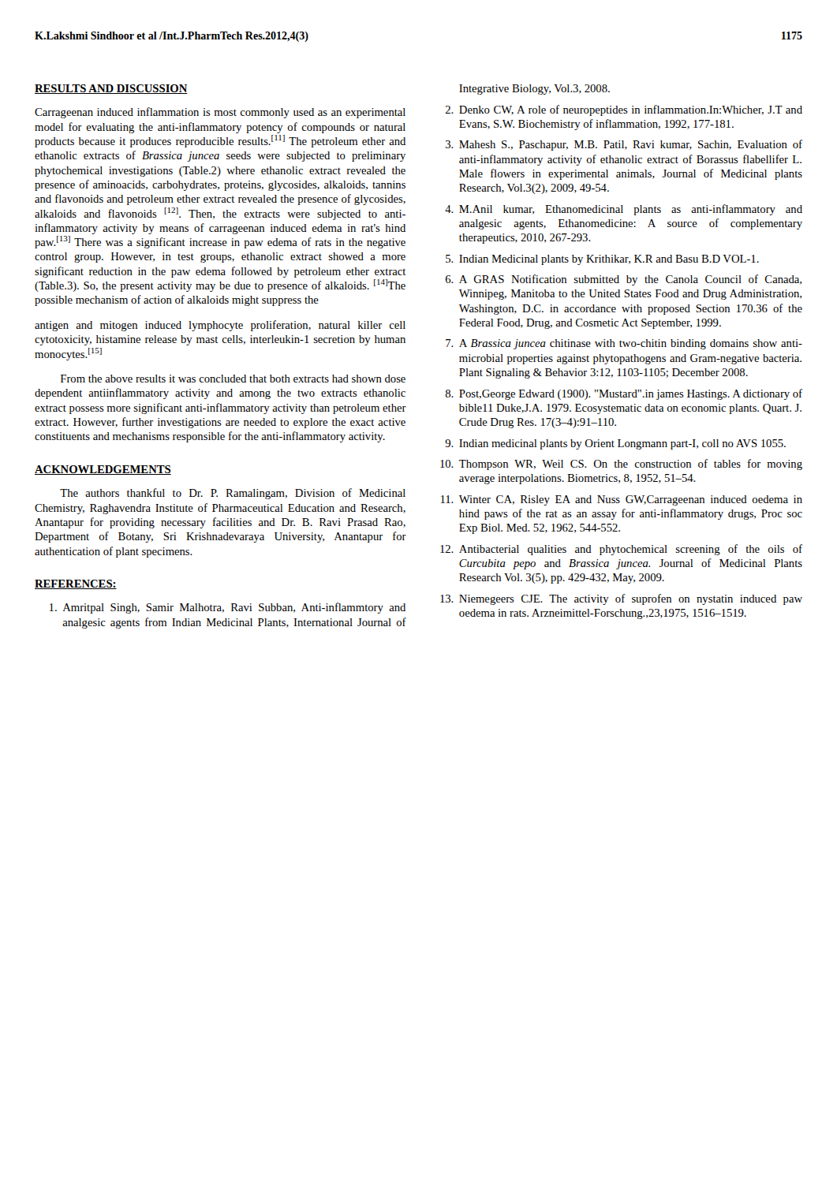K.Lakshmi Sindhoor et al /Int.J.PharmTech Res.2012,4(3) 1175
RESULTS AND DISCUSSION
Carrageenan induced inflammation is most commonly used as an experimental model for evaluating the anti-inflammatory potency of compounds or natural products because it produces reproducible results.[11] The petroleum ether and ethanolic extracts of Brassica juncea seeds were subjected to preliminary phytochemical investigations (Table.2) where ethanolic extract revealed the presence of aminoacids, carbohydrates, proteins, glycosides, alkaloids, tannins and flavonoids and petroleum ether extract revealed the presence of glycosides, alkaloids and flavonoids [12]. Then, the extracts were subjected to anti-inflammatory activity by means of carrageenan induced edema in rat's hind paw.[13] There was a significant increase in paw edema of rats in the negative control group. However, in test groups, ethanolic extract showed a more significant reduction in the paw edema followed by petroleum ether extract (Table.3). So, the present activity may be due to presence of alkaloids. [14]The possible mechanism of action of alkaloids might suppress the
antigen and mitogen induced lymphocyte proliferation, natural killer cell cytotoxicity, histamine release by mast cells, interleukin-1 secretion by human monocytes.[15]
From the above results it was concluded that both extracts had shown dose dependent antiinflammatory activity and among the two extracts ethanolic extract possess more significant anti-inflammatory activity than petroleum ether extract. However, further investigations are needed to explore the exact active constituents and mechanisms responsible for the anti-inflammatory activity.
ACKNOWLEDGEMENTS
The authors thankful to Dr. P. Ramalingam, Division of Medicinal Chemistry, Raghavendra Institute of Pharmaceutical Education and Research, Anantapur for providing necessary facilities and Dr. B. Ravi Prasad Rao, Department of Botany, Sri Krishnadevaraya University, Anantapur for authentication of plant specimens.
REFERENCES:
Amritpal Singh, Samir Malhotra, Ravi Subban, Anti-inflammtory and analgesic agents from Indian Medicinal Plants, International Journal of Integrative Biology, Vol.3, 2008.
Denko CW, A role of neuropeptides in inflammation.In:Whicher, J.T and Evans, S.W. Biochemistry of inflammation, 1992, 177-181.
Mahesh S., Paschapur, M.B. Patil, Ravi kumar, Sachin, Evaluation of anti-inflammatory activity of ethanolic extract of Borassus flabellifer L. Male flowers in experimental animals, Journal of Medicinal plants Research, Vol.3(2), 2009, 49-54.
M.Anil kumar, Ethanomedicinal plants as anti-inflammatory and analgesic agents, Ethanomedicine: A source of complementary therapeutics, 2010, 267-293.
Indian Medicinal plants by Krithikar, K.R and Basu B.D VOL-1.
A GRAS Notification submitted by the Canola Council of Canada, Winnipeg, Manitoba to the United States Food and Drug Administration, Washington, D.C. in accordance with proposed Section 170.36 of the Federal Food, Drug, and Cosmetic Act September, 1999.
A Brassica juncea chitinase with two-chitin binding domains show anti-microbial properties against phytopathogens and Gram-negative bacteria. Plant Signaling & Behavior 3:12, 1103-1105; December 2008.
Post,George Edward (1900). "Mustard".in james Hastings. A dictionary of bible11 Duke,J.A. 1979. Ecosystematic data on economic plants. Quart. J. Crude Drug Res. 17(3–4):91–110.
Indian medicinal plants by Orient Longmann part-I, coll no AVS 1055.
Thompson WR, Weil CS. On the construction of tables for moving average interpolations. Biometrics, 8, 1952, 51–54.
Winter CA, Risley EA and Nuss GW,Carrageenan induced oedema in hind paws of the rat as an assay for anti-inflammatory drugs, Proc soc Exp Biol. Med. 52, 1962, 544-552.
Antibacterial qualities and phytochemical screening of the oils of Curcubita pepo and Brassica juncea. Journal of Medicinal Plants Research Vol. 3(5), pp. 429-432, May, 2009.
Niemegeers CJE. The activity of suprofen on nystatin induced paw oedema in rats. Arzneimittel-Forschung.,23,1975, 1516–1519.